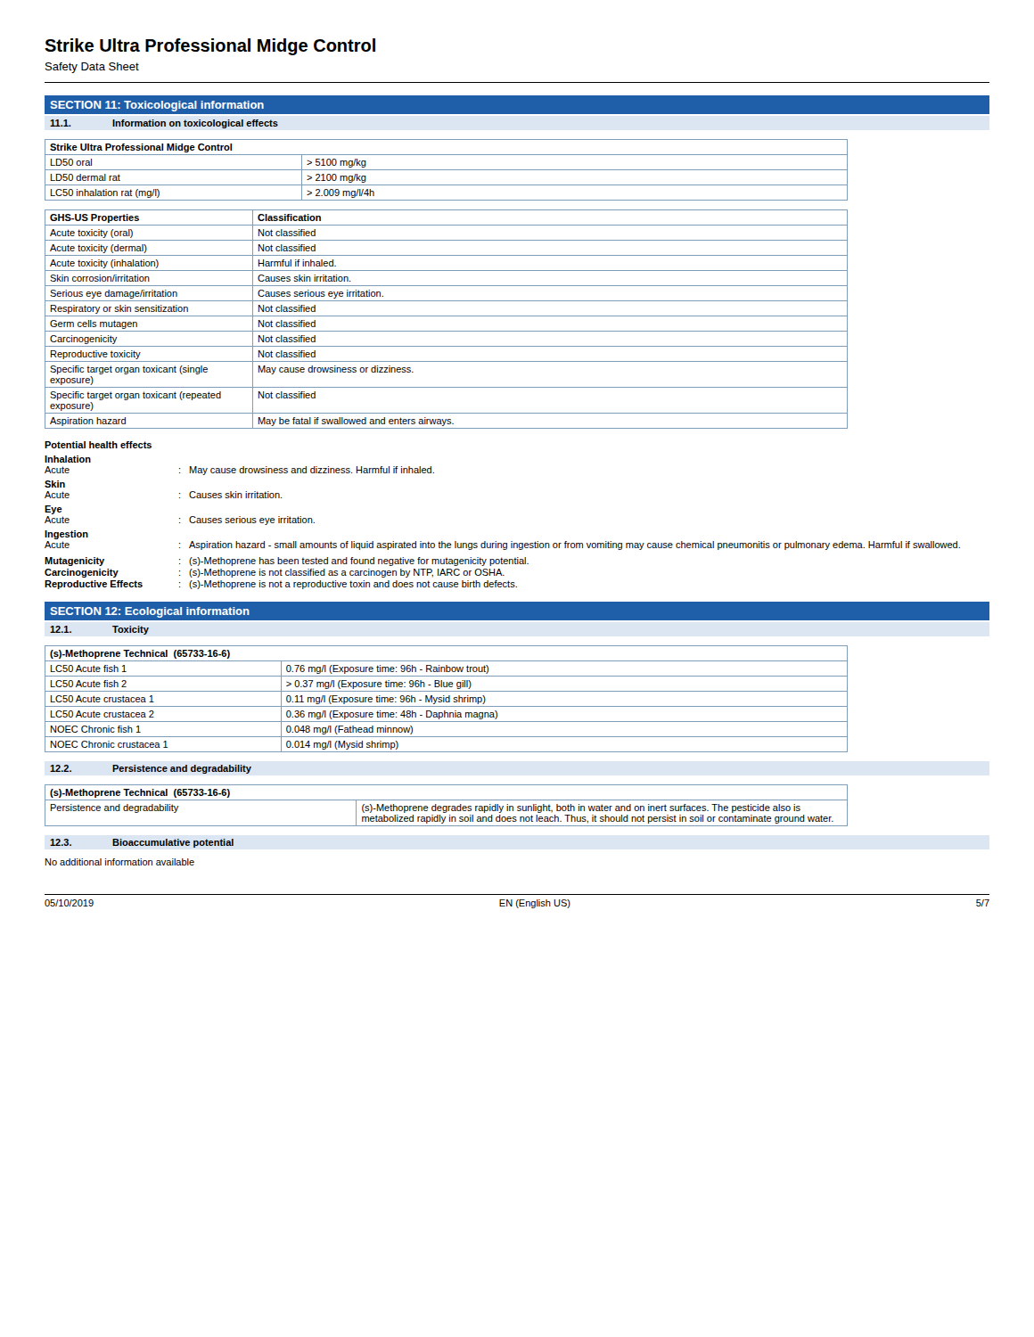Strike Ultra Professional Midge Control
Safety Data Sheet
SECTION 11: Toxicological information
11.1. Information on toxicological effects
| Strike Ultra Professional Midge Control |
| --- |
| LD50 oral | > 5100 mg/kg |
| LD50 dermal rat | > 2100 mg/kg |
| LC50 inhalation rat (mg/l) | > 2.009 mg/l/4h |
| GHS-US Properties | Classification |
| --- | --- |
| Acute toxicity (oral) | Not classified |
| Acute toxicity (dermal) | Not classified |
| Acute toxicity (inhalation) | Harmful if inhaled. |
| Skin corrosion/irritation | Causes skin irritation. |
| Serious eye damage/irritation | Causes serious eye irritation. |
| Respiratory or skin sensitization | Not classified |
| Germ cells mutagen | Not classified |
| Carcinogenicity | Not classified |
| Reproductive toxicity | Not classified |
| Specific target organ toxicant (single exposure) | May cause drowsiness or dizziness. |
| Specific target organ toxicant (repeated exposure) | Not classified |
| Aspiration hazard | May be fatal if swallowed and enters airways. |
Potential health effects
Inhalation
Acute
:
May cause drowsiness and dizziness. Harmful if inhaled.
Skin
Acute
:
Causes skin irritation.
Eye
Acute
:
Causes serious eye irritation.
Ingestion
Acute
:
Aspiration hazard - small amounts of liquid aspirated into the lungs during ingestion or from vomiting may cause chemical pneumonitis or pulmonary edema. Harmful if swallowed.
Mutagenicity
:
(s)-Methoprene has been tested and found negative for mutagenicity potential.
Carcinogenicity
:
(s)-Methoprene is not classified as a carcinogen by NTP, IARC or OSHA.
Reproductive Effects
:
(s)-Methoprene is not a reproductive toxin and does not cause birth defects.
SECTION 12: Ecological information
12.1. Toxicity
| (s)-Methoprene Technical (65733-16-6) |
| --- |
| LC50 Acute fish 1 | 0.76 mg/l (Exposure time: 96h - Rainbow trout) |
| LC50 Acute fish 2 | > 0.37 mg/l (Exposure time: 96h - Blue gill) |
| LC50 Acute crustacea 1 | 0.11 mg/l (Exposure time: 96h - Mysid shrimp) |
| LC50 Acute crustacea 2 | 0.36 mg/l (Exposure time: 48h - Daphnia magna) |
| NOEC Chronic fish 1 | 0.048 mg/l (Fathead minnow) |
| NOEC Chronic crustacea 1 | 0.014 mg/l (Mysid shrimp) |
12.2. Persistence and degradability
| (s)-Methoprene Technical (65733-16-6) |
| --- |
| Persistence and degradability | (s)-Methoprene degrades rapidly in sunlight, both in water and on inert surfaces. The pesticide also is metabolized rapidly in soil and does not leach. Thus, it should not persist in soil or contaminate ground water. |
12.3. Bioaccumulative potential
No additional information available
05/10/2019
EN (English US)
5/7